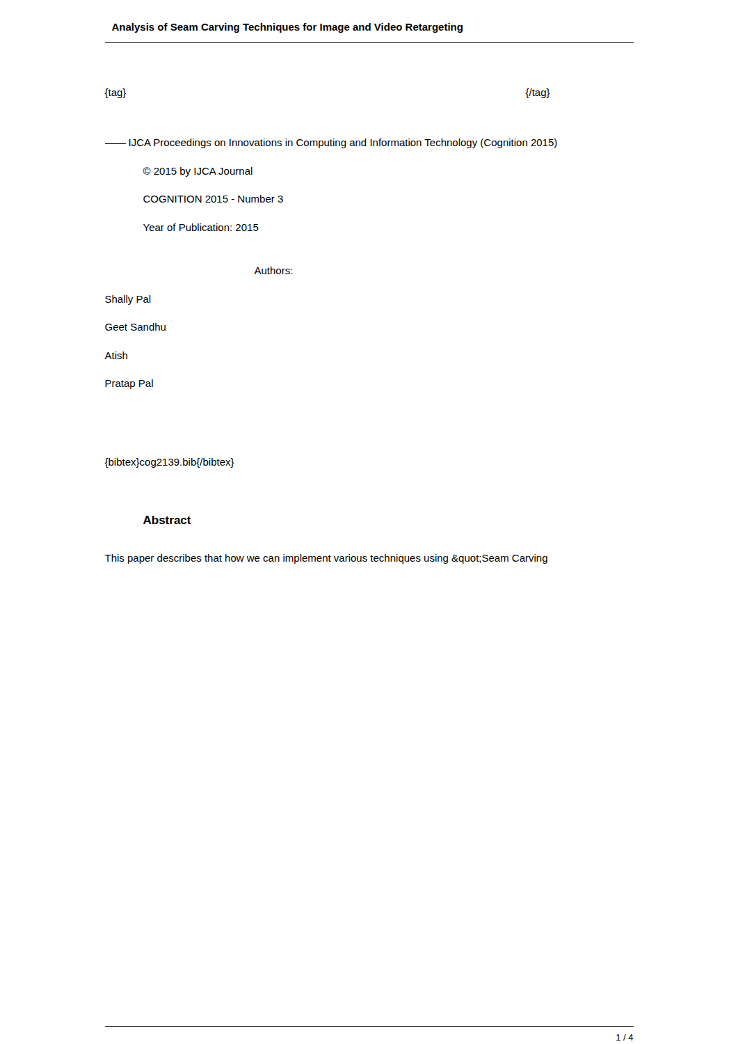Analysis of Seam Carving Techniques for Image and Video Retargeting
{tag} {/tag}
IJCA Proceedings on Innovations in Computing and Information Technology (Cognition 2015)
© 2015 by IJCA Journal
COGNITION 2015 - Number 3
Year of Publication: 2015
Authors:
Shally Pal
Geet Sandhu
Atish
Pratap Pal
{bibtex}cog2139.bib{/bibtex}
Abstract
This paper describes that how we can implement various techniques using &quot;Seam Carving
1 / 4